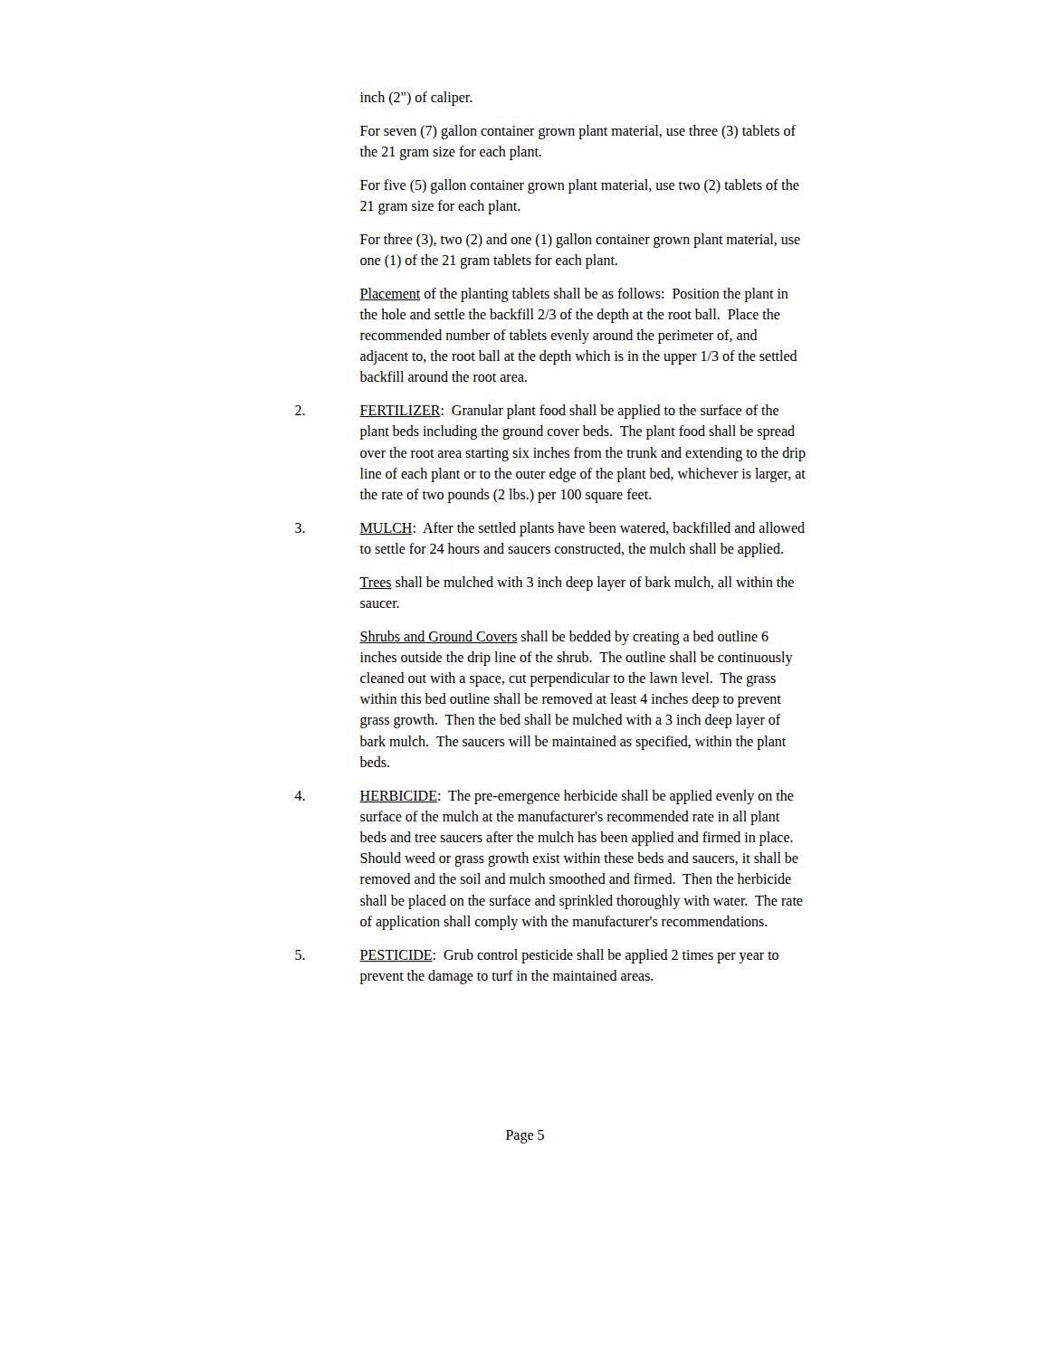inch (2") of caliper.
For seven (7) gallon container grown plant material, use three (3) tablets of the 21 gram size for each plant.
For five (5) gallon container grown plant material, use two (2) tablets of the 21 gram size for each plant.
For three (3), two (2) and one (1) gallon container grown plant material, use one (1) of the 21 gram tablets for each plant.
Placement of the planting tablets shall be as follows: Position the plant in the hole and settle the backfill 2/3 of the depth at the root ball. Place the recommended number of tablets evenly around the perimeter of, and adjacent to, the root ball at the depth which is in the upper 1/3 of the settled backfill around the root area.
2.
FERTILIZER: Granular plant food shall be applied to the surface of the plant beds including the ground cover beds. The plant food shall be spread over the root area starting six inches from the trunk and extending to the drip line of each plant or to the outer edge of the plant bed, whichever is larger, at the rate of two pounds (2 lbs.) per 100 square feet.
3.
MULCH: After the settled plants have been watered, backfilled and allowed to settle for 24 hours and saucers constructed, the mulch shall be applied.
Trees shall be mulched with 3 inch deep layer of bark mulch, all within the saucer.
Shrubs and Ground Covers shall be bedded by creating a bed outline 6 inches outside the drip line of the shrub. The outline shall be continuously cleaned out with a space, cut perpendicular to the lawn level. The grass within this bed outline shall be removed at least 4 inches deep to prevent grass growth. Then the bed shall be mulched with a 3 inch deep layer of bark mulch. The saucers will be maintained as specified, within the plant beds.
4.
HERBICIDE: The pre-emergence herbicide shall be applied evenly on the surface of the mulch at the manufacturer's recommended rate in all plant beds and tree saucers after the mulch has been applied and firmed in place. Should weed or grass growth exist within these beds and saucers, it shall be removed and the soil and mulch smoothed and firmed. Then the herbicide shall be placed on the surface and sprinkled thoroughly with water. The rate of application shall comply with the manufacturer's recommendations.
5.
PESTICIDE: Grub control pesticide shall be applied 2 times per year to prevent the damage to turf in the maintained areas.
Page 5